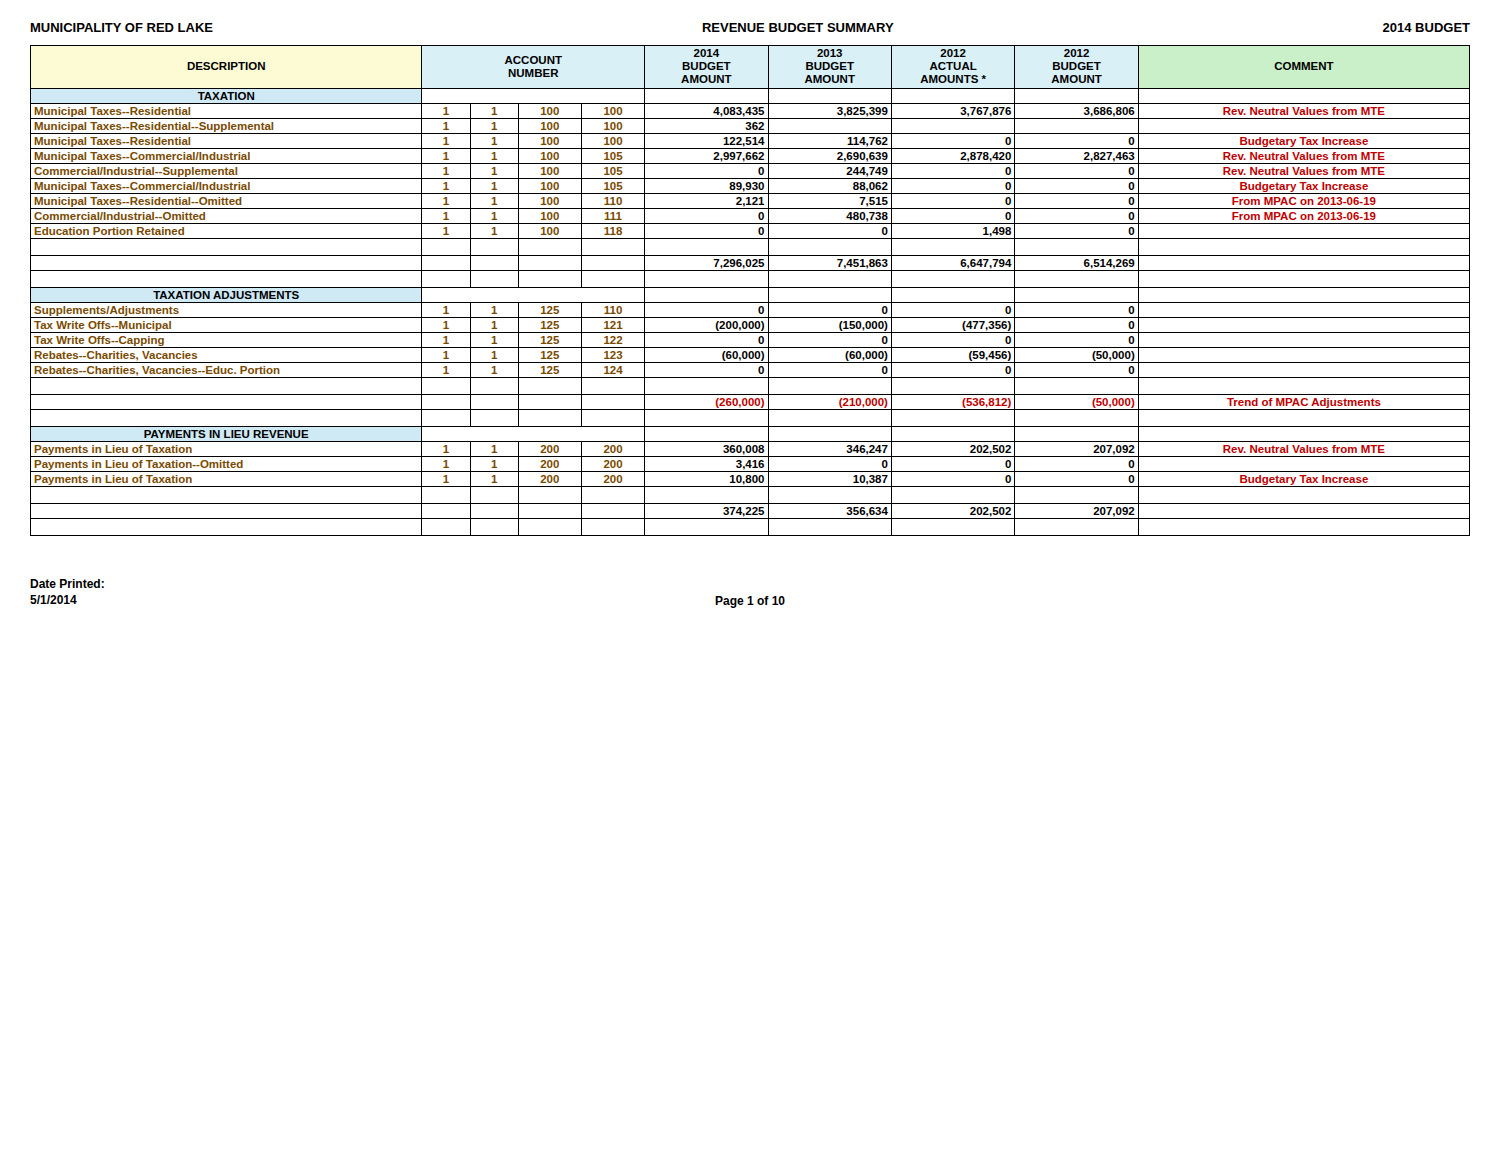MUNICIPALITY OF RED LAKE
REVENUE BUDGET SUMMARY
2014 BUDGET
| DESCRIPTION | ACCOUNT NUMBER | 2014 BUDGET AMOUNT | 2013 BUDGET AMOUNT | 2012 ACTUAL AMOUNTS * | 2012 BUDGET AMOUNT | COMMENT |
| --- | --- | --- | --- | --- | --- | --- |
| TAXATION | | | | | | |
| Municipal Taxes--Residential | 1 | 1 | 100 | 100 | 4,083,435 | 3,825,399 | 3,767,876 | 3,686,806 | Rev. Neutral Values from MTE |
| Municipal Taxes--Residential--Supplemental | 1 | 1 | 100 | 100 | 362 | | | | |
| Municipal Taxes--Residential | 1 | 1 | 100 | 100 | 122,514 | 114,762 | 0 | 0 | Budgetary Tax Increase |
| Municipal Taxes--Commercial/Industrial | 1 | 1 | 100 | 105 | 2,997,662 | 2,690,639 | 2,878,420 | 2,827,463 | Rev. Neutral Values from MTE |
| Commercial/Industrial--Supplemental | 1 | 1 | 100 | 105 | 0 | 244,749 | 0 | 0 | Rev. Neutral Values from MTE |
| Municipal Taxes--Commercial/Industrial | 1 | 1 | 100 | 105 | 89,930 | 88,062 | 0 | 0 | Budgetary Tax Increase |
| Municipal Taxes--Residential--Omitted | 1 | 1 | 100 | 110 | 2,121 | 7,515 | 0 | 0 | From MPAC on 2013-06-19 |
| Commercial/Industrial--Omitted | 1 | 1 | 100 | 111 | 0 | 480,738 | 0 | 0 | From MPAC on 2013-06-19 |
| Education Portion Retained | 1 | 1 | 100 | 118 | 0 | 0 | 1,498 | 0 | |
| | | | | | 7,296,025 | 7,451,863 | 6,647,794 | 6,514,269 | |
| TAXATION ADJUSTMENTS | | | | | | |
| Supplements/Adjustments | 1 | 1 | 125 | 110 | 0 | 0 | 0 | 0 | |
| Tax Write Offs--Municipal | 1 | 1 | 125 | 121 | (200,000) | (150,000) | (477,356) | 0 | |
| Tax Write Offs--Capping | 1 | 1 | 125 | 122 | 0 | 0 | 0 | 0 | |
| Rebates--Charities, Vacancies | 1 | 1 | 125 | 123 | (60,000) | (60,000) | (59,456) | (50,000) | |
| Rebates--Charities, Vacancies--Educ. Portion | 1 | 1 | 125 | 124 | 0 | 0 | 0 | 0 | |
| | | | | | (260,000) | (210,000) | (536,812) | (50,000) | Trend of MPAC Adjustments |
| PAYMENTS IN LIEU REVENUE | | | | | | |
| Payments in Lieu of Taxation | 1 | 1 | 200 | 200 | 360,008 | 346,247 | 202,502 | 207,092 | Rev. Neutral Values from MTE |
| Payments in Lieu of Taxation--Omitted | 1 | 1 | 200 | 200 | 3,416 | 0 | 0 | 0 | |
| Payments in Lieu of Taxation | 1 | 1 | 200 | 200 | 10,800 | 10,387 | 0 | 0 | Budgetary Tax Increase |
| | | | | | 374,225 | 356,634 | 202,502 | 207,092 | |
Date Printed:
5/1/2014
Page 1 of 10